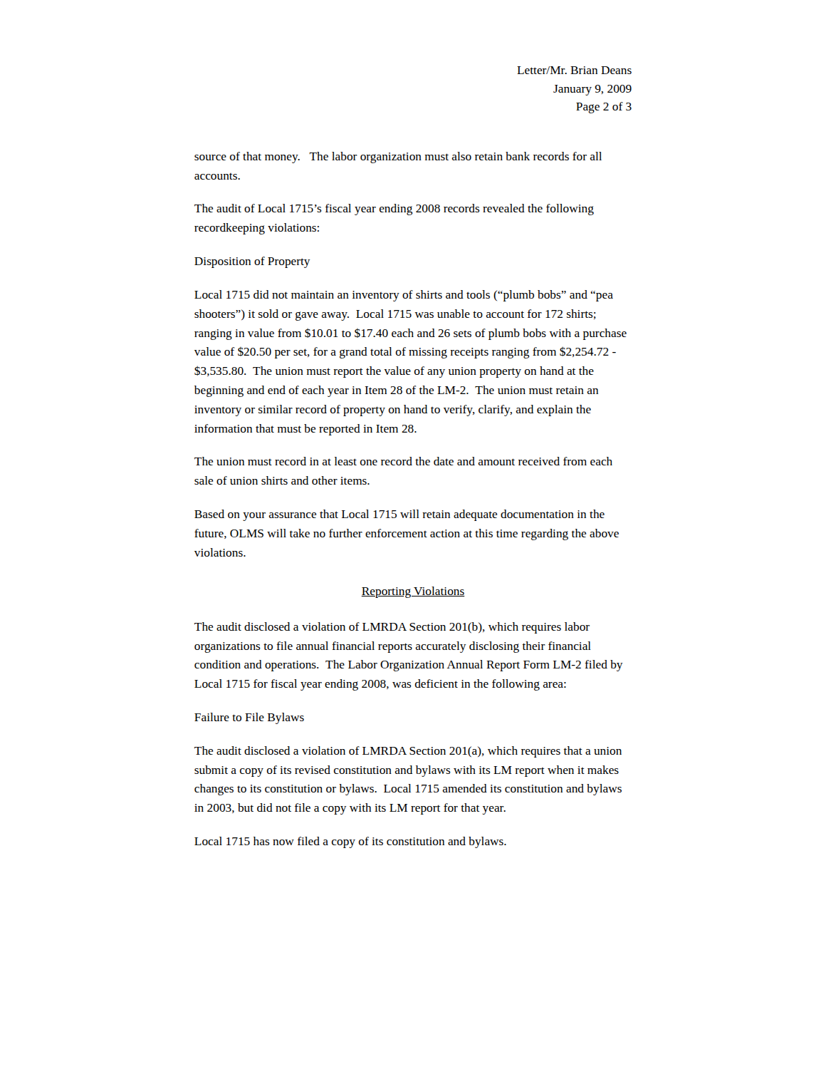Letter/Mr. Brian Deans
January 9, 2009
Page 2 of 3
source of that money. The labor organization must also retain bank records for all accounts.
The audit of Local 1715’s fiscal year ending 2008 records revealed the following recordkeeping violations:
Disposition of Property
Local 1715 did not maintain an inventory of shirts and tools (“plumb bobs” and “pea shooters”) it sold or gave away. Local 1715 was unable to account for 172 shirts; ranging in value from $10.01 to $17.40 each and 26 sets of plumb bobs with a purchase value of $20.50 per set, for a grand total of missing receipts ranging from $2,254.72 - $3,535.80. The union must report the value of any union property on hand at the beginning and end of each year in Item 28 of the LM-2. The union must retain an inventory or similar record of property on hand to verify, clarify, and explain the information that must be reported in Item 28.
The union must record in at least one record the date and amount received from each sale of union shirts and other items.
Based on your assurance that Local 1715 will retain adequate documentation in the future, OLMS will take no further enforcement action at this time regarding the above violations.
Reporting Violations
The audit disclosed a violation of LMRDA Section 201(b), which requires labor organizations to file annual financial reports accurately disclosing their financial condition and operations. The Labor Organization Annual Report Form LM-2 filed by Local 1715 for fiscal year ending 2008, was deficient in the following area:
Failure to File Bylaws
The audit disclosed a violation of LMRDA Section 201(a), which requires that a union submit a copy of its revised constitution and bylaws with its LM report when it makes changes to its constitution or bylaws. Local 1715 amended its constitution and bylaws in 2003, but did not file a copy with its LM report for that year.
Local 1715 has now filed a copy of its constitution and bylaws.